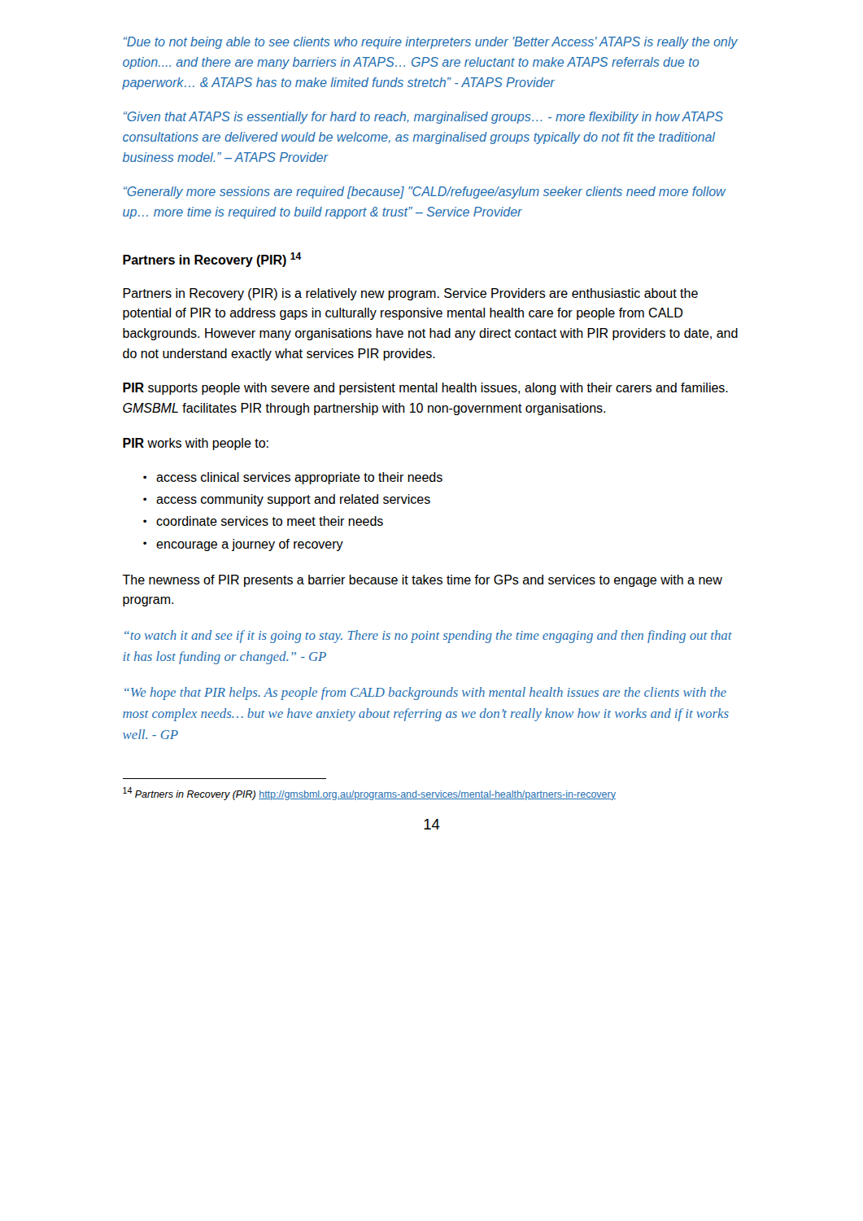“Due to not being able to see clients who require interpreters under 'Better Access' ATAPS is really the only option.... and there are many barriers in ATAPS… GPS are reluctant to make ATAPS referrals due to paperwork… & ATAPS has to make limited funds stretch” - ATAPS Provider
“Given that ATAPS is essentially for hard to reach, marginalised groups… - more flexibility in how ATAPS consultations are delivered would be welcome, as marginalised groups typically do not fit the traditional business model.” – ATAPS Provider
“Generally more sessions are required [because] "CALD/refugee/asylum seeker clients need more follow up… more time is required to build rapport & trust” – Service Provider
Partners in Recovery (PIR) 14
Partners in Recovery (PIR) is a relatively new program. Service Providers are enthusiastic about the potential of PIR to address gaps in culturally responsive mental health care for people from CALD backgrounds. However many organisations have not had any direct contact with PIR providers to date, and do not understand exactly what services PIR provides.
PIR supports people with severe and persistent mental health issues, along with their carers and families. GMSBML facilitates PIR through partnership with 10 non-government organisations.
PIR works with people to:
access clinical services appropriate to their needs
access community support and related services
coordinate services to meet their needs
encourage a journey of recovery
The newness of PIR presents a barrier because it takes time for GPs and services to engage with a new program.
“to watch it and see if it is going to stay. There is no point spending the time engaging and then finding out that it has lost funding or changed.” - GP
“We hope that PIR helps. As people from CALD backgrounds with mental health issues are the clients with the most complex needs… but we have anxiety about referring as we don’t really know how it works and if it works well. - GP
14 Partners in Recovery (PIR) http://gmsbml.org.au/programs-and-services/mental-health/partners-in-recovery
14